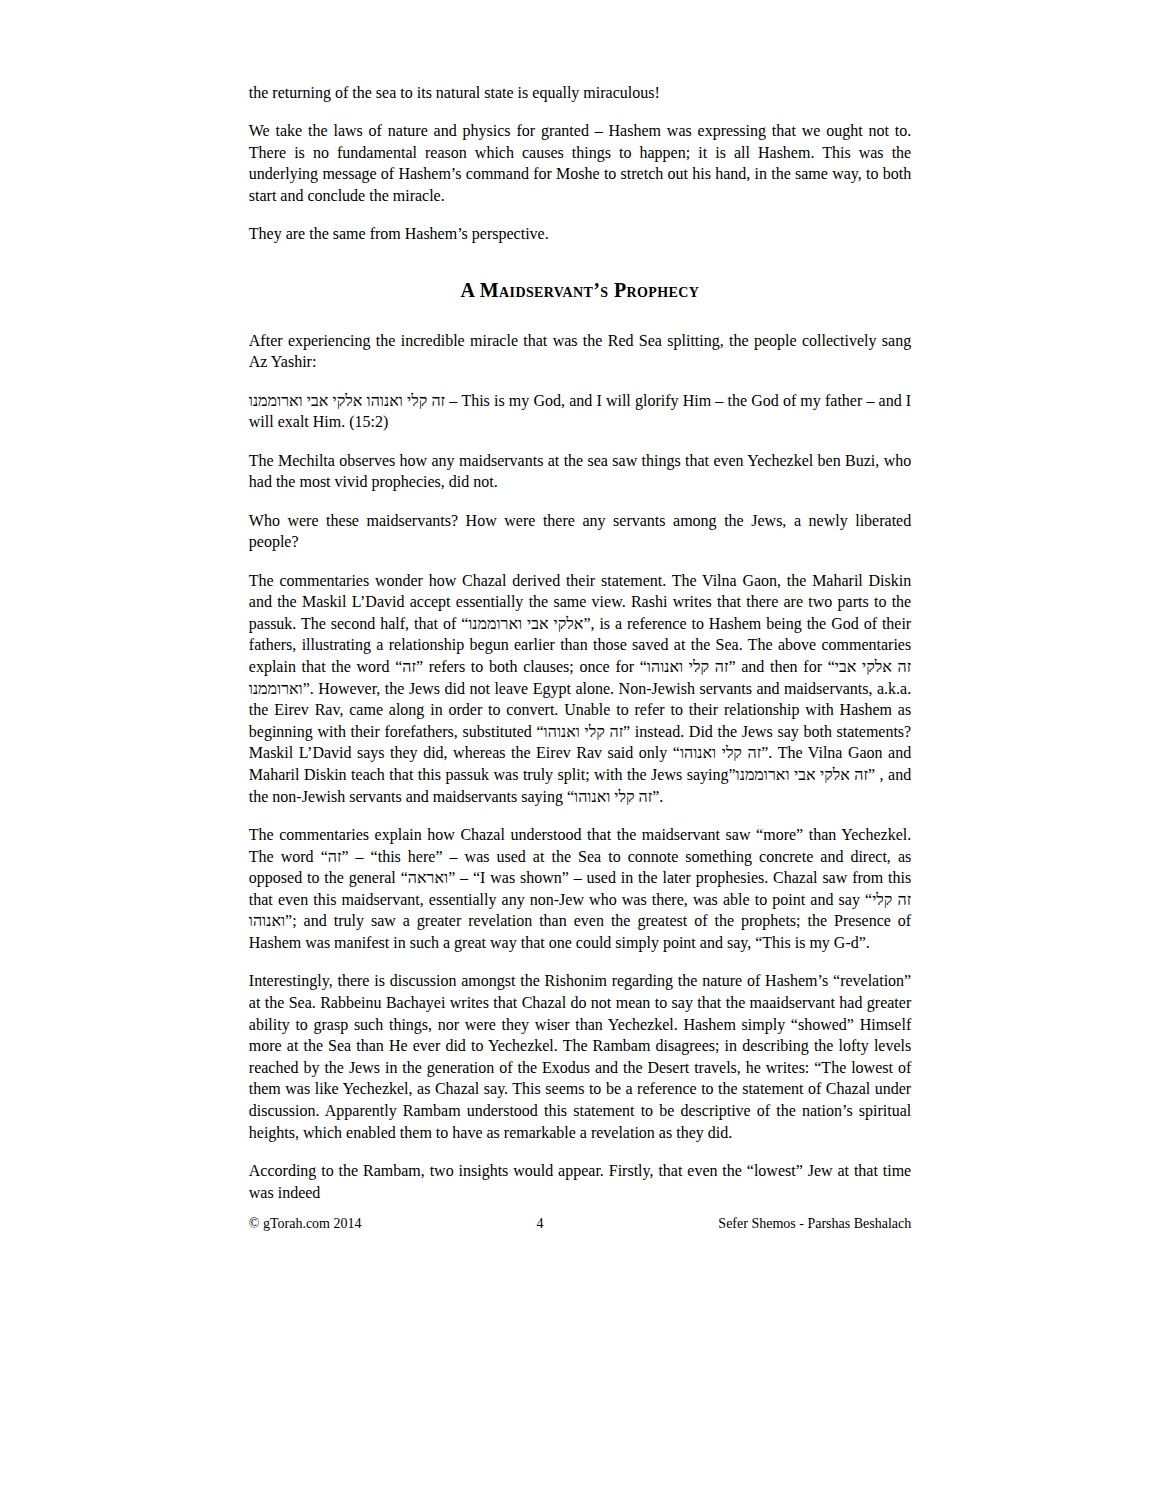the returning of the sea to its natural state is equally miraculous!
We take the laws of nature and physics for granted – Hashem was expressing that we ought not to. There is no fundamental reason which causes things to happen; it is all Hashem. This was the underlying message of Hashem’s command for Moshe to stretch out his hand, in the same way, to both start and conclude the miracle.
They are the same from Hashem’s perspective.
A Maidservant’s Prophecy
After experiencing the incredible miracle that was the Red Sea splitting, the people collectively sang Az Yashir:
זה קלי ואנוהו אלקי אבי וארוממנו – This is my God, and I will glorify Him – the God of my father – and I will exalt Him. (15:2)
The Mechilta observes how any maidservants at the sea saw things that even Yechezkel ben Buzi, who had the most vivid prophecies, did not.
Who were these maidservants? How were there any servants among the Jews, a newly liberated people?
The commentaries wonder how Chazal derived their statement. The Vilna Gaon, the Maharil Diskin and the Maskil L’David accept essentially the same view. Rashi writes that there are two parts to the passuk. The second half, that of “אלקי אבי וארוממנו”, is a reference to Hashem being the God of their fathers, illustrating a relationship begun earlier than those saved at the Sea. The above commentaries explain that the word “זה” refers to both clauses; once for “זה קלי ואנוהו” and then for “זה אלקי אבי וארוממנו”. However, the Jews did not leave Egypt alone. Non-Jewish servants and maidservants, a.k.a. the Eirev Rav, came along in order to convert. Unable to refer to their relationship with Hashem as beginning with their forefathers, substituted “זה קלי ואנוהו” instead. Did the Jews say both statements? Maskil L’David says they did, whereas the Eirev Rav said only “זה קלי ואנוהו”. The Vilna Gaon and Maharil Diskin teach that this passuk was truly split; with the Jews saying”זה אלקי אבי וארוממנו” , and the non-Jewish servants and maidservants saying “זה קלי ואנוהו”.
The commentaries explain how Chazal understood that the maidservant saw “more” than Yechezkel. The word “זה” – “this here” – was used at the Sea to connote something concrete and direct, as opposed to the general “ואראה” – “I was shown” – used in the later prophesies. Chazal saw from this that even this maidservant, essentially any non-Jew who was there, was able to point and say “זה קלי ואנוהו”; and truly saw a greater revelation than even the greatest of the prophets; the Presence of Hashem was manifest in such a great way that one could simply point and say, “This is my G-d”.
Interestingly, there is discussion amongst the Rishonim regarding the nature of Hashem’s “revelation” at the Sea. Rabbeinu Bachayei writes that Chazal do not mean to say that the maaidservant had greater ability to grasp such things, nor were they wiser than Yechezkel. Hashem simply “showed” Himself more at the Sea than He ever did to Yechezkel. The Rambam disagrees; in describing the lofty levels reached by the Jews in the generation of the Exodus and the Desert travels, he writes: “The lowest of them was like Yechezkel, as Chazal say. This seems to be a reference to the statement of Chazal under discussion. Apparently Rambam understood this statement to be descriptive of the nation’s spiritual heights, which enabled them to have as remarkable a revelation as they did.
According to the Rambam, two insights would appear. Firstly, that even the “lowest” Jew at that time was indeed
© gTorah.com 2014
4
Sefer Shemos - Parshas Beshalach